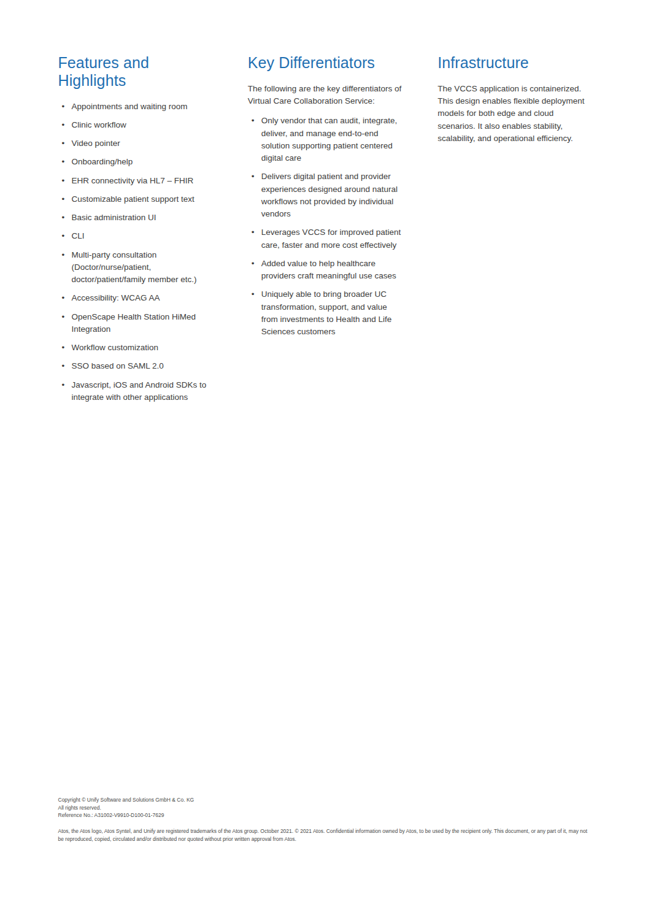Features and Highlights
Appointments and waiting room
Clinic workflow
Video pointer
Onboarding/help
EHR connectivity via HL7 – FHIR
Customizable patient support text
Basic administration UI
CLI
Multi-party consultation (Doctor/nurse/patient, doctor/patient/family member etc.)
Accessibility: WCAG AA
OpenScape Health Station HiMed Integration
Workflow customization
SSO based on SAML 2.0
Javascript, iOS and Android SDKs to integrate with other applications
Key Differentiators
The following are the key differentiators of Virtual Care Collaboration Service:
Only vendor that can audit, integrate, deliver, and manage end-to-end solution supporting patient centered digital care
Delivers digital patient and provider experiences designed around natural workflows not provided by individual vendors
Leverages VCCS for improved patient care, faster and more cost effectively
Added value to help healthcare providers craft meaningful use cases
Uniquely able to bring broader UC transformation, support, and value from investments to Health and Life Sciences customers
Infrastructure
The VCCS application is containerized. This design enables flexible deployment models for both edge and cloud scenarios. It also enables stability, scalability, and operational efficiency.
Copyright © Unify Software and Solutions GmbH & Co. KG
All rights reserved.
Reference No.: A31002-V9910-D100-01-7629
Atos, the Atos logo, Atos Syntel, and Unify are registered trademarks of the Atos group. October 2021. © 2021 Atos. Confidential information owned by Atos, to be used by the recipient only. This document, or any part of it, may not be reproduced, copied, circulated and/or distributed nor quoted without prior written approval from Atos.